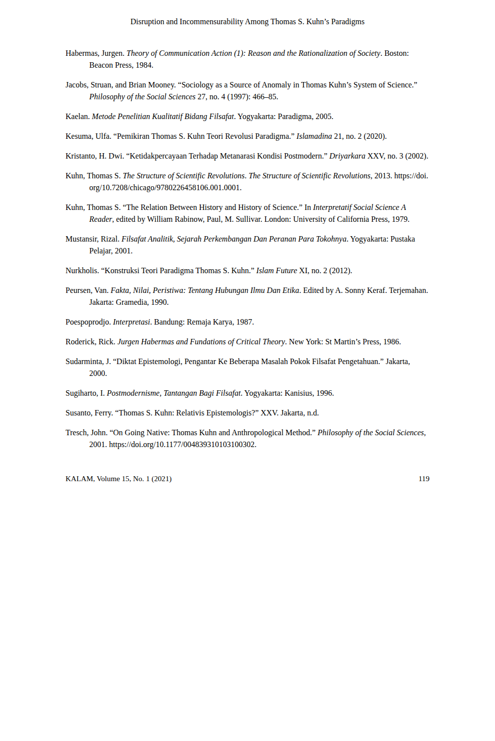Disruption and Incommensurability Among Thomas S. Kuhn’s Paradigms
Habermas, Jurgen. Theory of Communication Action (1): Reason and the Rationalization of Society. Boston: Beacon Press, 1984.
Jacobs, Struan, and Brian Mooney. “Sociology as a Source of Anomaly in Thomas Kuhn’s System of Science.” Philosophy of the Social Sciences 27, no. 4 (1997): 466–85.
Kaelan. Metode Penelitian Kualitatif Bidang Filsafat. Yogyakarta: Paradigma, 2005.
Kesuma, Ulfa. “Pemikiran Thomas S. Kuhn Teori Revolusi Paradigma.” Islamadina 21, no. 2 (2020).
Kristanto, H. Dwi. “Ketidakpercayaan Terhadap Metanarasi Kondisi Postmodern.” Driyarkara XXV, no. 3 (2002).
Kuhn, Thomas S. The Structure of Scientific Revolutions. The Structure of Scientific Revolutions, 2013. https://doi.org/10.7208/chicago/9780226458106.001.0001.
Kuhn, Thomas S. “The Relation Between History and History of Science.” In Interpretatif Social Science A Reader, edited by William Rabinow, Paul, M. Sullivar. London: University of California Press, 1979.
Mustansir, Rizal. Filsafat Analitik, Sejarah Perkembangan Dan Peranan Para Tokohnya. Yogyakarta: Pustaka Pelajar, 2001.
Nurkholis. “Konstruksi Teori Paradigma Thomas S. Kuhn.” Islam Future XI, no. 2 (2012).
Peursen, Van. Fakta, Nilai, Peristiwa: Tentang Hubungan Ilmu Dan Etika. Edited by A. Sonny Keraf. Terjemahan. Jakarta: Gramedia, 1990.
Poespoprodjo. Interpretasi. Bandung: Remaja Karya, 1987.
Roderick, Rick. Jurgen Habermas and Fundations of Critical Theory. New York: St Martin’s Press, 1986.
Sudarminta, J. “Diktat Epistemologi, Pengantar Ke Beberapa Masalah Pokok Filsafat Pengetahuan.” Jakarta, 2000.
Sugiharto, I. Postmodernisme, Tantangan Bagi Filsafat. Yogyakarta: Kanisius, 1996.
Susanto, Ferry. “Thomas S. Kuhn: Relativis Epistemologis?” XXV. Jakarta, n.d.
Tresch, John. “On Going Native: Thomas Kuhn and Anthropological Method.” Philosophy of the Social Sciences, 2001. https://doi.org/10.1177/004839310103100302.
KALAM, Volume 15, No. 1 (2021) 119